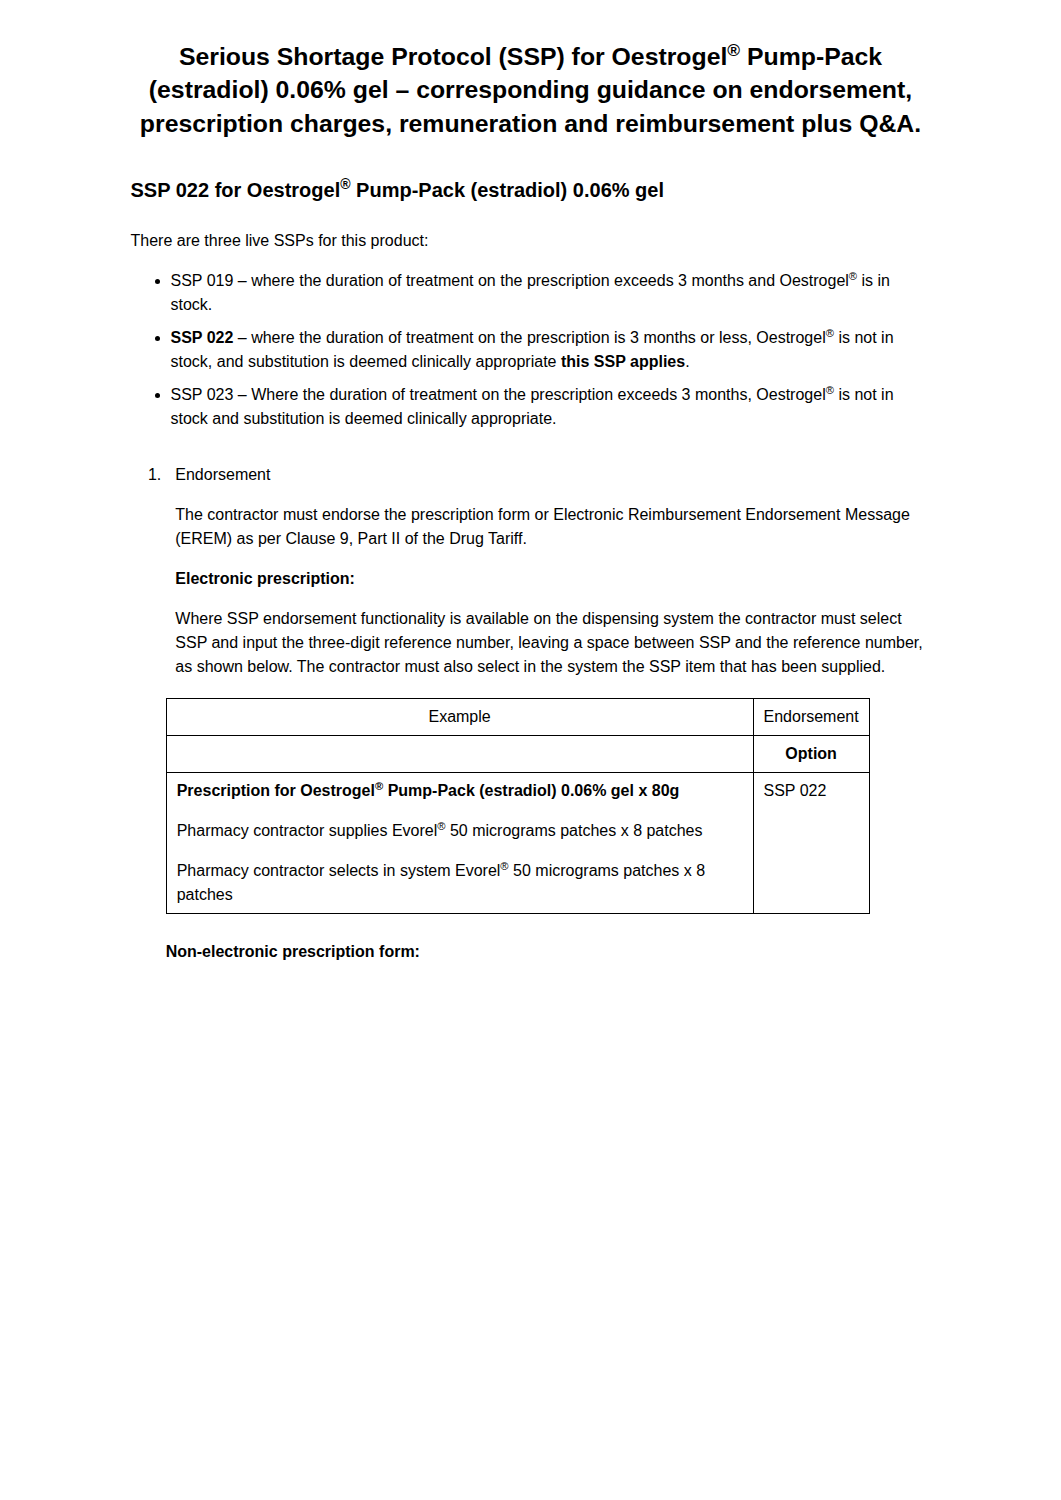Serious Shortage Protocol (SSP) for Oestrogel® Pump-Pack (estradiol) 0.06% gel – corresponding guidance on endorsement, prescription charges, remuneration and reimbursement plus Q&A.
SSP 022 for Oestrogel® Pump-Pack (estradiol) 0.06% gel
There are three live SSPs for this product:
SSP 019 – where the duration of treatment on the prescription exceeds 3 months and Oestrogel® is in stock.
SSP 022 – where the duration of treatment on the prescription is 3 months or less, Oestrogel® is not in stock, and substitution is deemed clinically appropriate this SSP applies.
SSP 023 – Where the duration of treatment on the prescription exceeds 3 months, Oestrogel® is not in stock and substitution is deemed clinically appropriate.
Endorsement
The contractor must endorse the prescription form or Electronic Reimbursement Endorsement Message (EREM) as per Clause 9, Part II of the Drug Tariff.
Electronic prescription:
Where SSP endorsement functionality is available on the dispensing system the contractor must select SSP and input the three-digit reference number, leaving a space between SSP and the reference number, as shown below. The contractor must also select in the system the SSP item that has been supplied.
| Example | Endorsement |
| --- | --- |
| | Option |
| Prescription for Oestrogel ® Pump-Pack (estradiol) 0.06% gel x 80g Pharmacy contractor supplies Evorel ® 50 micrograms patches x 8 patches Pharmacy contractor selects in system Evorel ® 50 micrograms patches x 8 patches | SSP 022 |
Non-electronic prescription form: